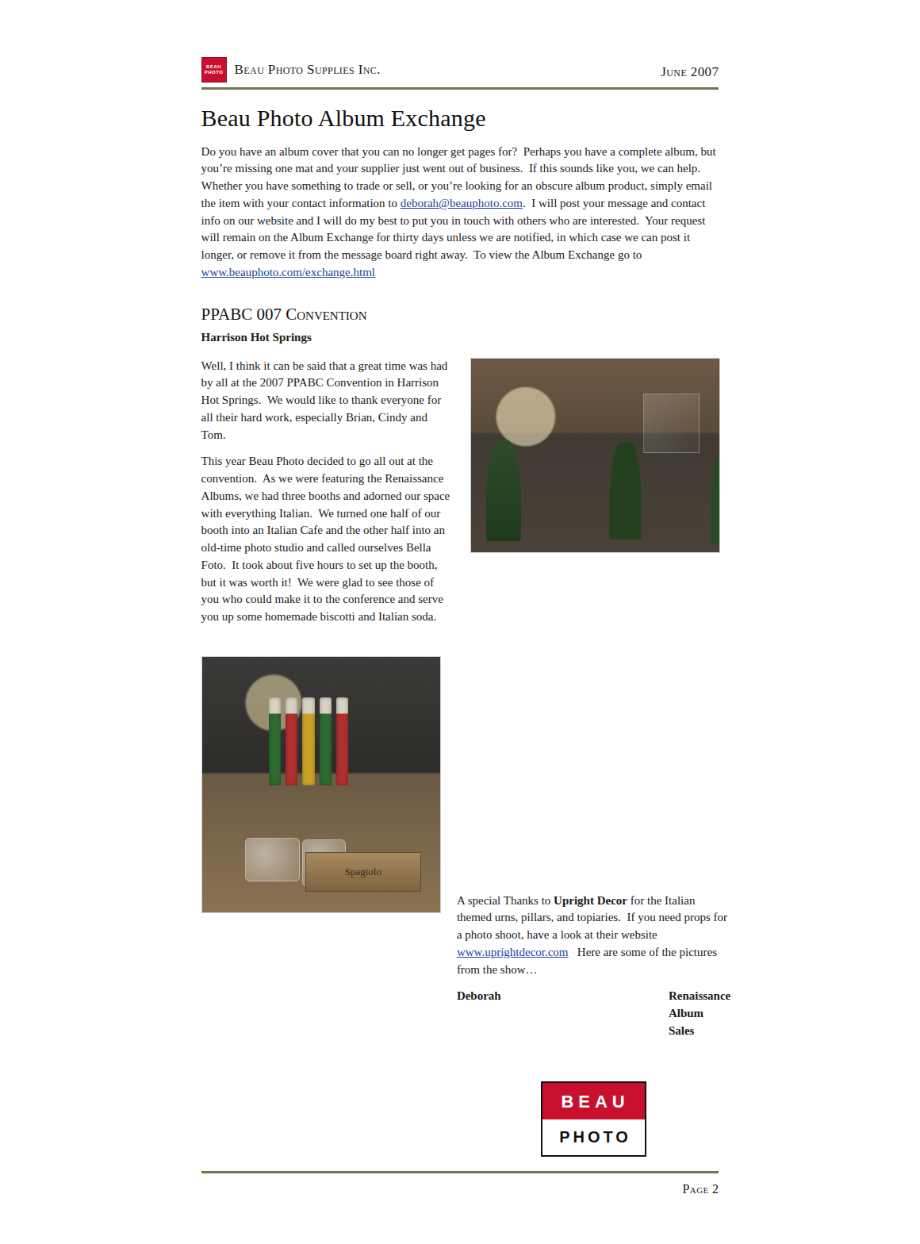BEAU PHOTO
Beau Photo Supplies Inc.
June 2007
Beau Photo Album Exchange
Do you have an album cover that you can no longer get pages for? Perhaps you have a complete album, but you’re missing one mat and your supplier just went out of business. If this sounds like you, we can help. Whether you have something to trade or sell, or you’re looking for an obscure album product, simply email the item with your contact information to deborah@beauphoto.com. I will post your message and contact info on our website and I will do my best to put you in touch with others who are interested. Your request will remain on the Album Exchange for thirty days unless we are notified, in which case we can post it longer, or remove it from the message board right away. To view the Album Exchange go to www.beauphoto.com/exchange.html
PPABC 007 Convention
Harrison Hot Springs
Well, I think it can be said that a great time was had by all at the 2007 PPABC Convention in Harrison Hot Springs. We would like to thank everyone for all their hard work, especially Brian, Cindy and Tom.
This year Beau Photo decided to go all out at the convention. As we were featuring the Renaissance Albums, we had three booths and adorned our space with everything Italian. We turned one half of our booth into an Italian Cafe and the other half into an old-time photo studio and called ourselves Bella Foto. It took about five hours to set up the booth, but it was worth it! We were glad to see those of you who could make it to the conference and serve you up some homemade biscotti and Italian soda.
Spagiolo
A special Thanks to Upright Decor for the Italian themed urns, pillars, and topiaries. If you need props for a photo shoot, have a look at their website www.uprightdecor.com Here are some of the pictures from the show…
Deborah Renaissance Album Sales
BEAU
PHOTO
Page 2